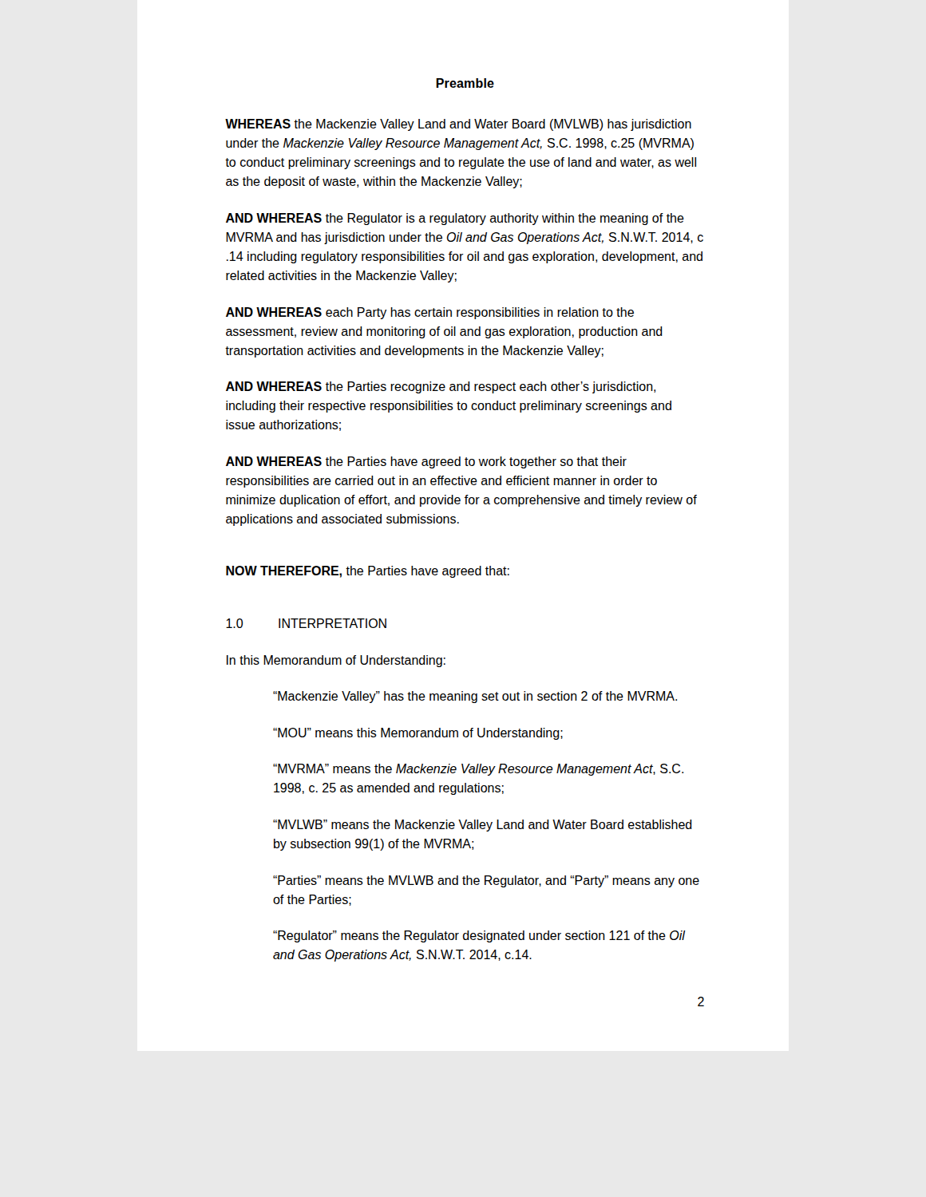Preamble
WHEREAS the Mackenzie Valley Land and Water Board (MVLWB) has jurisdiction under the Mackenzie Valley Resource Management Act, S.C. 1998, c.25 (MVRMA) to conduct preliminary screenings and to regulate the use of land and water, as well as the deposit of waste, within the Mackenzie Valley;
AND WHEREAS the Regulator is a regulatory authority within the meaning of the MVRMA and has jurisdiction under the Oil and Gas Operations Act, S.N.W.T. 2014, c .14 including regulatory responsibilities for oil and gas exploration, development, and related activities in the Mackenzie Valley;
AND WHEREAS each Party has certain responsibilities in relation to the assessment, review and monitoring of oil and gas exploration, production and transportation activities and developments in the Mackenzie Valley;
AND WHEREAS the Parties recognize and respect each other’s jurisdiction, including their respective responsibilities to conduct preliminary screenings and issue authorizations;
AND WHEREAS the Parties have agreed to work together so that their responsibilities are carried out in an effective and efficient manner in order to minimize duplication of effort, and provide for a comprehensive and timely review of applications and associated submissions.
NOW THEREFORE, the Parties have agreed that:
1.0 INTERPRETATION
In this Memorandum of Understanding:
“Mackenzie Valley” has the meaning set out in section 2 of the MVRMA.
“MOU” means this Memorandum of Understanding;
“MVRMA” means the Mackenzie Valley Resource Management Act, S.C. 1998, c. 25 as amended and regulations;
“MVLWB” means the Mackenzie Valley Land and Water Board established by subsection 99(1) of the MVRMA;
“Parties” means the MVLWB and the Regulator, and “Party” means any one of the Parties;
“Regulator” means the Regulator designated under section 121 of the Oil and Gas Operations Act, S.N.W.T. 2014, c.14.
2